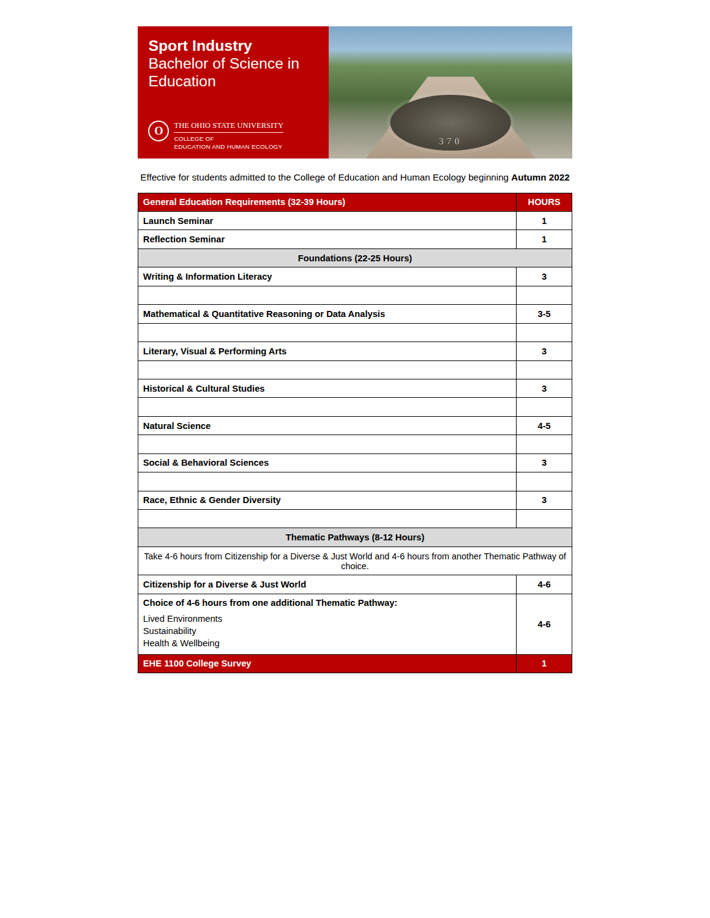Sport Industry Bachelor of Science in Education
O
THE OHIO STATE UNIVERSITY COLLEGE OF
EDUCATION AND HUMAN ECOLOGY
370
Effective for students admitted to the College of Education and Human Ecology beginning Autumn 2022
| General Education Requirements (32-39 Hours) | HOURS |
| --- | --- |
| Launch Seminar | 1 |
| Reflection Seminar | 1 |
| Foundations (22-25 Hours) |
| Writing & Information Literacy | 3 |
| Mathematical & Quantitative Reasoning or Data Analysis | 3-5 |
| Literary, Visual & Performing Arts | 3 |
| Historical & Cultural Studies | 3 |
| Natural Science | 4-5 |
| Social & Behavioral Sciences | 3 |
| Race, Ethnic & Gender Diversity | 3 |
| Thematic Pathways (8-12 Hours) |
| Take 4-6 hours from Citizenship for a Diverse & Just World and 4-6 hours from another Thematic Pathway of choice. |
| Citizenship for a Diverse & Just World | 4-6 |
| Choice of 4-6 hours from one additional Thematic Pathway: Lived Environments Sustainability Health & Wellbeing | 4-6 |
| EHE 1100 College Survey | 1 |